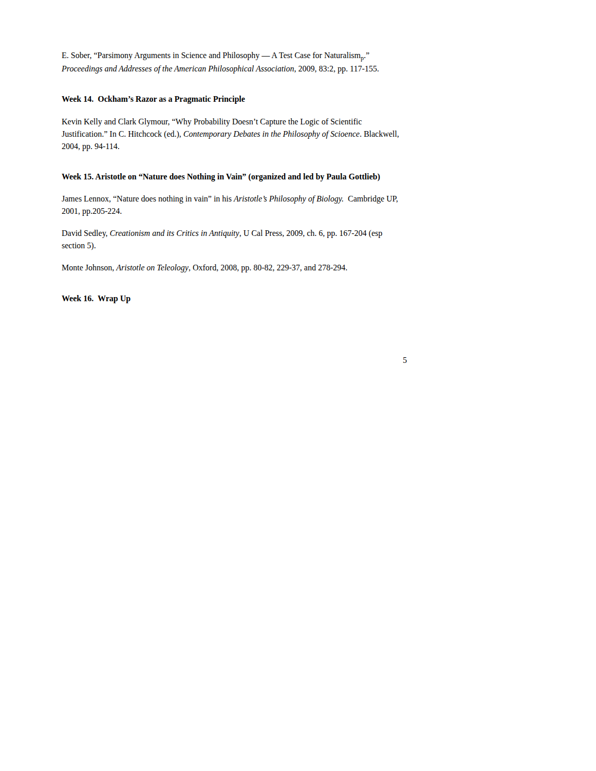E. Sober, “Parsimony Arguments in Science and Philosophy — A Test Case for Naturalismp.” Proceedings and Addresses of the American Philosophical Association, 2009, 83:2, pp. 117-155.
Week 14. Ockham’s Razor as a Pragmatic Principle
Kevin Kelly and Clark Glymour, “Why Probability Doesn’t Capture the Logic of Scientific Justification.” In C. Hitchcock (ed.), Contemporary Debates in the Philosophy of Scioence. Blackwell, 2004, pp. 94-114.
Week 15. Aristotle on “Nature does Nothing in Vain” (organized and led by Paula Gottlieb)
James Lennox, “Nature does nothing in vain” in his Aristotle’s Philosophy of Biology. Cambridge UP, 2001, pp.205-224.
David Sedley, Creationism and its Critics in Antiquity, U Cal Press, 2009, ch. 6, pp. 167-204 (esp section 5).
Monte Johnson, Aristotle on Teleology, Oxford, 2008, pp. 80-82, 229-37, and 278-294.
Week 16. Wrap Up
5